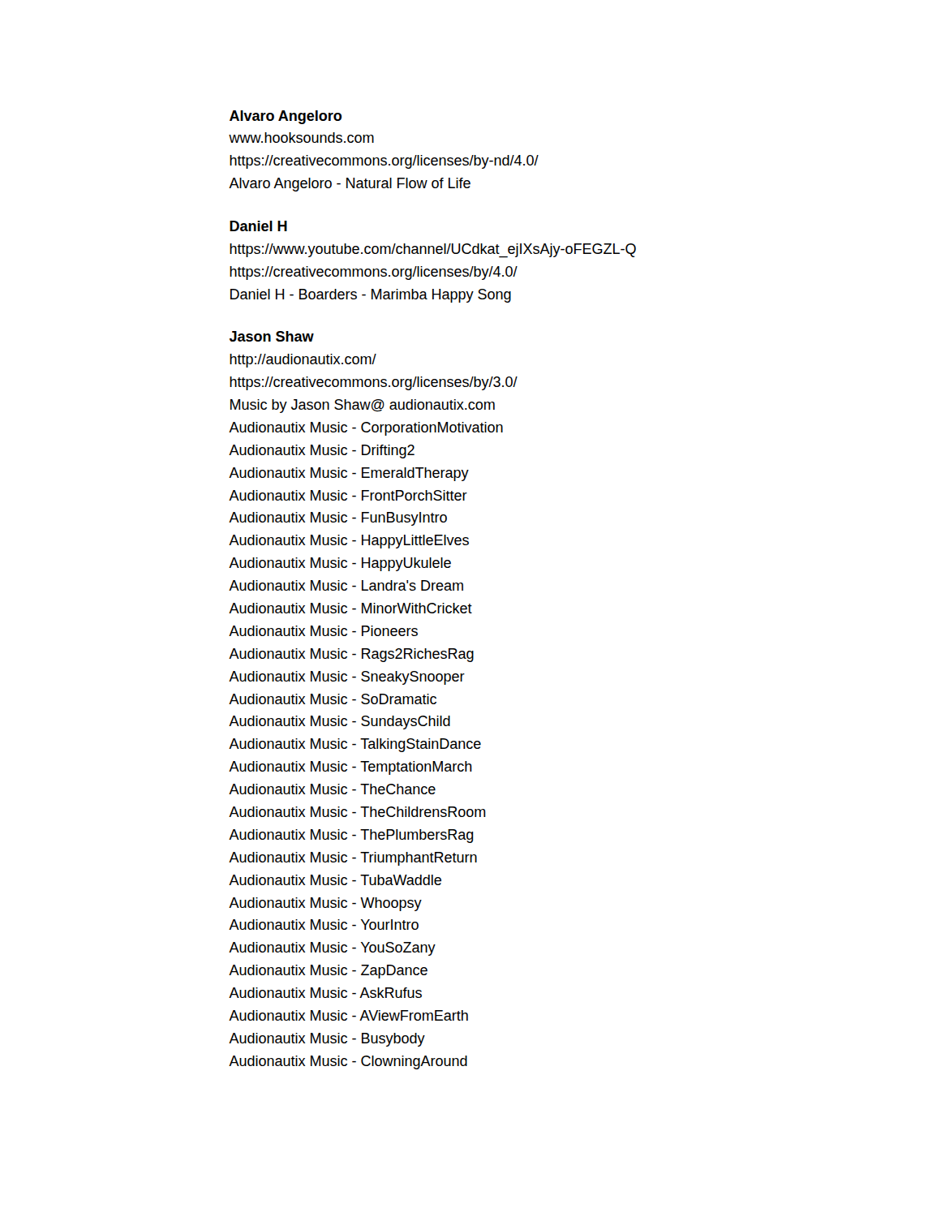Alvaro Angeloro
www.hooksounds.com
https://creativecommons.org/licenses/by-nd/4.0/
Alvaro Angeloro - Natural Flow of Life
Daniel H
https://www.youtube.com/channel/UCdkat_ejIXsAjy-oFEGZL-Q
https://creativecommons.org/licenses/by/4.0/
Daniel H - Boarders - Marimba Happy Song
Jason Shaw
http://audionautix.com/
https://creativecommons.org/licenses/by/3.0/
Music by Jason Shaw@ audionautix.com
Audionautix Music - CorporationMotivation
Audionautix Music - Drifting2
Audionautix Music - EmeraldTherapy
Audionautix Music - FrontPorchSitter
Audionautix Music - FunBusyIntro
Audionautix Music - HappyLittleElves
Audionautix Music - HappyUkulele
Audionautix Music - Landra's Dream
Audionautix Music - MinorWithCricket
Audionautix Music - Pioneers
Audionautix Music - Rags2RichesRag
Audionautix Music - SneakySnooper
Audionautix Music - SoDramatic
Audionautix Music - SundaysChild
Audionautix Music - TalkingStainDance
Audionautix Music - TemptationMarch
Audionautix Music - TheChance
Audionautix Music - TheChildrensRoom
Audionautix Music - ThePlumbersRag
Audionautix Music - TriumphantReturn
Audionautix Music - TubaWaddle
Audionautix Music - Whoopsy
Audionautix Music - YourIntro
Audionautix Music - YouSoZany
Audionautix Music - ZapDance
Audionautix Music - AskRufus
Audionautix Music - AViewFromEarth
Audionautix Music - Busybody
Audionautix Music - ClowningAround